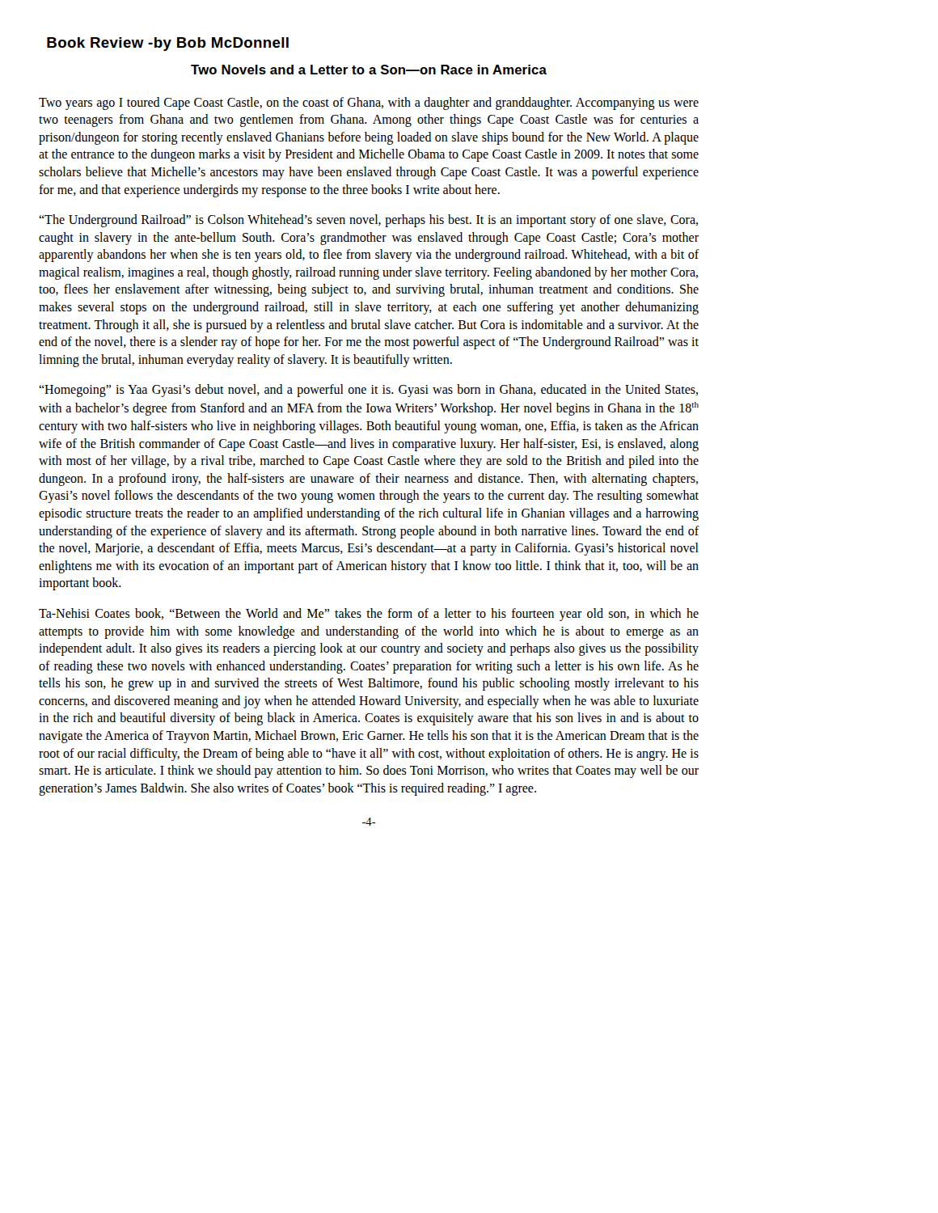Book Review -by Bob McDonnell
Two Novels and a Letter to a Son—on Race in America
Two years ago I toured Cape Coast Castle, on the coast of Ghana, with a daughter and granddaughter. Accompanying us were two teenagers from Ghana and two gentlemen from Ghana. Among other things Cape Coast Castle was for centuries a prison/dungeon for storing recently enslaved Ghanians before being loaded on slave ships bound for the New World. A plaque at the entrance to the dungeon marks a visit by President and Michelle Obama to Cape Coast Castle in 2009. It notes that some scholars believe that Michelle’s ancestors may have been enslaved through Cape Coast Castle. It was a powerful experience for me, and that experience undergirds my response to the three books I write about here.
“The Underground Railroad” is Colson Whitehead’s seven novel, perhaps his best. It is an important story of one slave, Cora, caught in slavery in the ante-bellum South. Cora’s grandmother was enslaved through Cape Coast Castle; Cora’s mother apparently abandons her when she is ten years old, to flee from slavery via the underground railroad. Whitehead, with a bit of magical realism, imagines a real, though ghostly, railroad running under slave territory. Feeling abandoned by her mother Cora, too, flees her enslavement after witnessing, being subject to, and surviving brutal, inhuman treatment and conditions. She makes several stops on the underground railroad, still in slave territory, at each one suffering yet another dehumanizing treatment. Through it all, she is pursued by a relentless and brutal slave catcher. But Cora is indomitable and a survivor. At the end of the novel, there is a slender ray of hope for her. For me the most powerful aspect of “The Underground Railroad” was it limning the brutal, inhuman everyday reality of slavery. It is beautifully written.
“Homegoing” is Yaa Gyasi’s debut novel, and a powerful one it is. Gyasi was born in Ghana, educated in the United States, with a bachelor’s degree from Stanford and an MFA from the Iowa Writers’ Workshop. Her novel begins in Ghana in the 18th century with two half-sisters who live in neighboring villages. Both beautiful young woman, one, Effia, is taken as the African wife of the British commander of Cape Coast Castle—and lives in comparative luxury. Her half-sister, Esi, is enslaved, along with most of her village, by a rival tribe, marched to Cape Coast Castle where they are sold to the British and piled into the dungeon. In a profound irony, the half-sisters are unaware of their nearness and distance. Then, with alternating chapters, Gyasi’s novel follows the descendants of the two young women through the years to the current day. The resulting somewhat episodic structure treats the reader to an amplified understanding of the rich cultural life in Ghanian villages and a harrowing understanding of the experience of slavery and its aftermath. Strong people abound in both narrative lines. Toward the end of the novel, Marjorie, a descendant of Effia, meets Marcus, Esi’s descendant—at a party in California. Gyasi’s historical novel enlightens me with its evocation of an important part of American history that I know too little. I think that it, too, will be an important book.
Ta-Nehisi Coates book, “Between the World and Me” takes the form of a letter to his fourteen year old son, in which he attempts to provide him with some knowledge and understanding of the world into which he is about to emerge as an independent adult. It also gives its readers a piercing look at our country and society and perhaps also gives us the possibility of reading these two novels with enhanced understanding. Coates’ preparation for writing such a letter is his own life. As he tells his son, he grew up in and survived the streets of West Baltimore, found his public schooling mostly irrelevant to his concerns, and discovered meaning and joy when he attended Howard University, and especially when he was able to luxuriate in the rich and beautiful diversity of being black in America. Coates is exquisitely aware that his son lives in and is about to navigate the America of Trayvon Martin, Michael Brown, Eric Garner. He tells his son that it is the American Dream that is the root of our racial difficulty, the Dream of being able to “have it all” with cost, without exploitation of others. He is angry. He is smart. He is articulate. I think we should pay attention to him. So does Toni Morrison, who writes that Coates may well be our generation’s James Baldwin. She also writes of Coates’ book “This is required reading.” I agree.
-4-